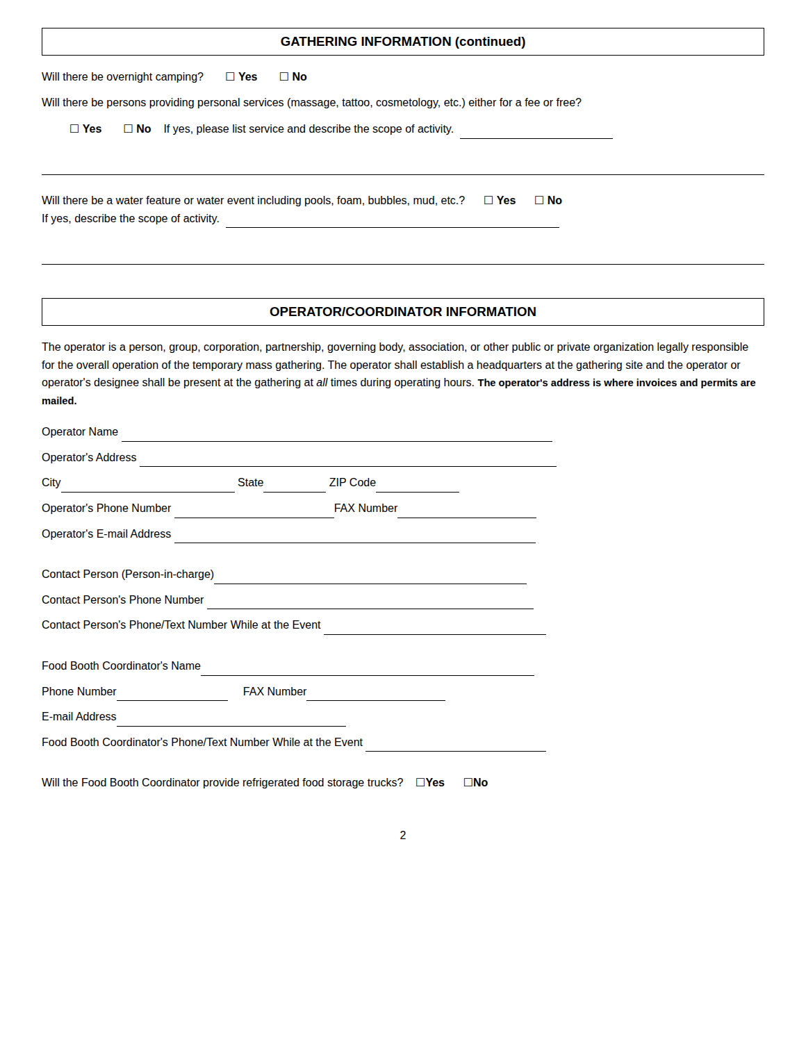GATHERING INFORMATION (continued)
Will there be overnight camping? ☐ Yes ☐ No
Will there be persons providing personal services (massage, tattoo, cosmetology, etc.) either for a fee or free?
☐ Yes ☐ No If yes, please list service and describe the scope of activity.
Will there be a water feature or water event including pools, foam, bubbles, mud, etc.? ☐ Yes ☐ No
If yes, describe the scope of activity.
OPERATOR/COORDINATOR INFORMATION
The operator is a person, group, corporation, partnership, governing body, association, or other public or private organization legally responsible for the overall operation of the temporary mass gathering. The operator shall establish a headquarters at the gathering site and the operator or operator's designee shall be present at the gathering at all times during operating hours. The operator's address is where invoices and permits are mailed.
Operator Name
Operator's Address
City State ZIP Code
Operator's Phone Number FAX Number
Operator's E-mail Address
Contact Person (Person-in-charge)
Contact Person's Phone Number
Contact Person's Phone/Text Number While at the Event
Food Booth Coordinator's Name
Phone Number FAX Number
E-mail Address
Food Booth Coordinator's Phone/Text Number While at the Event
Will the Food Booth Coordinator provide refrigerated food storage trucks? ☐Yes ☐No
2